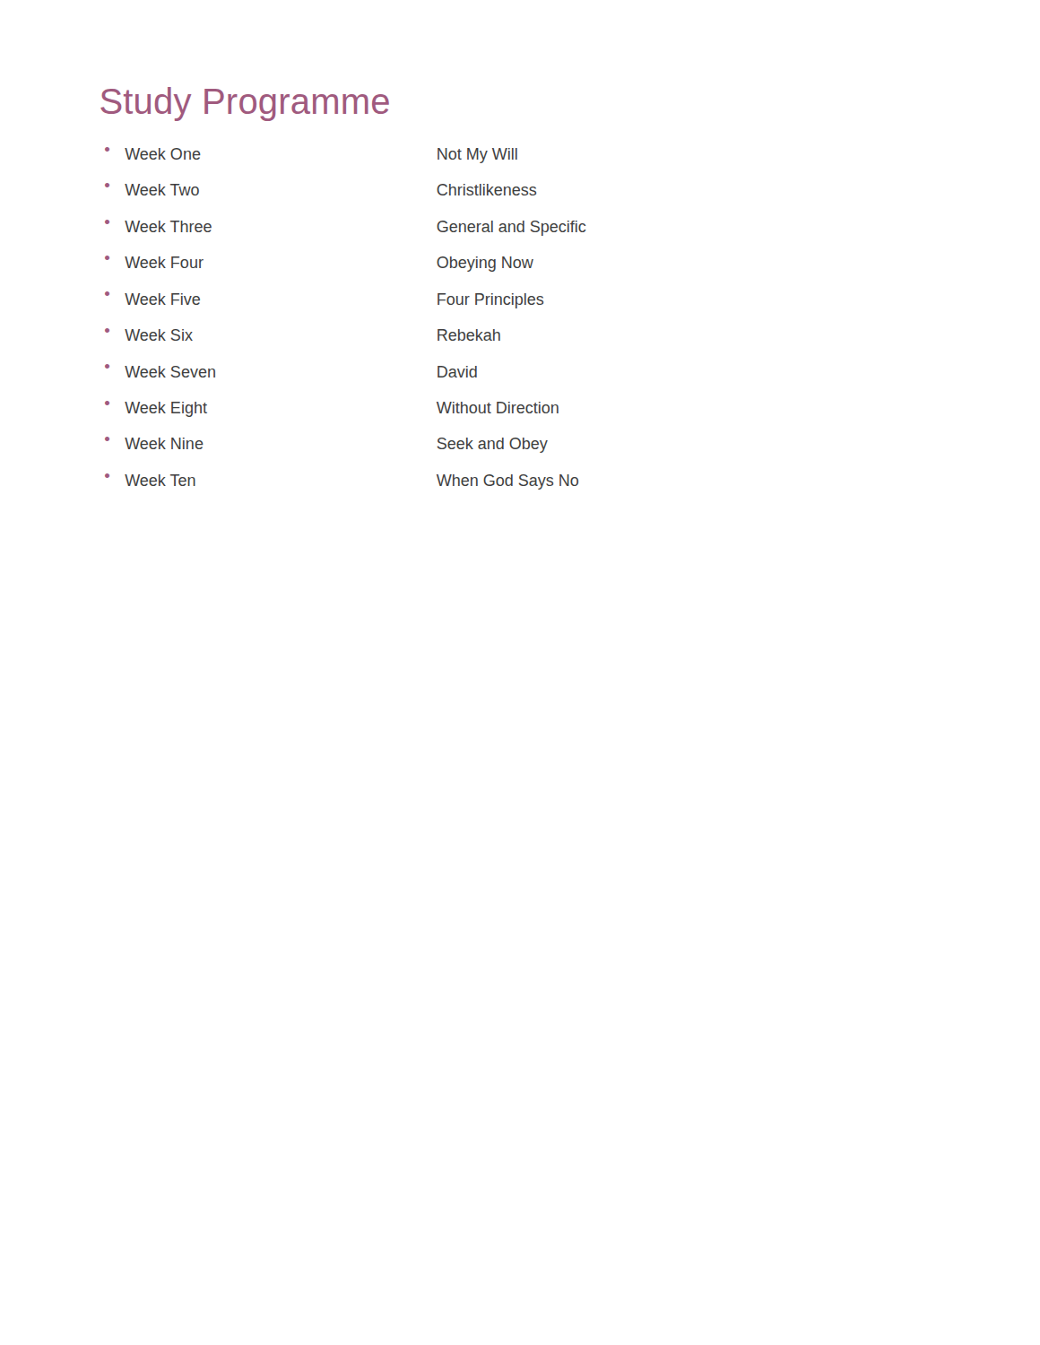Study Programme
Week One Not My Will
Week Two Christlikeness
Week Three General and Specific
Week Four Obeying Now
Week Five Four Principles
Week Six Rebekah
Week Seven David
Week Eight Without Direction
Week Nine Seek and Obey
Week Ten When God Says No